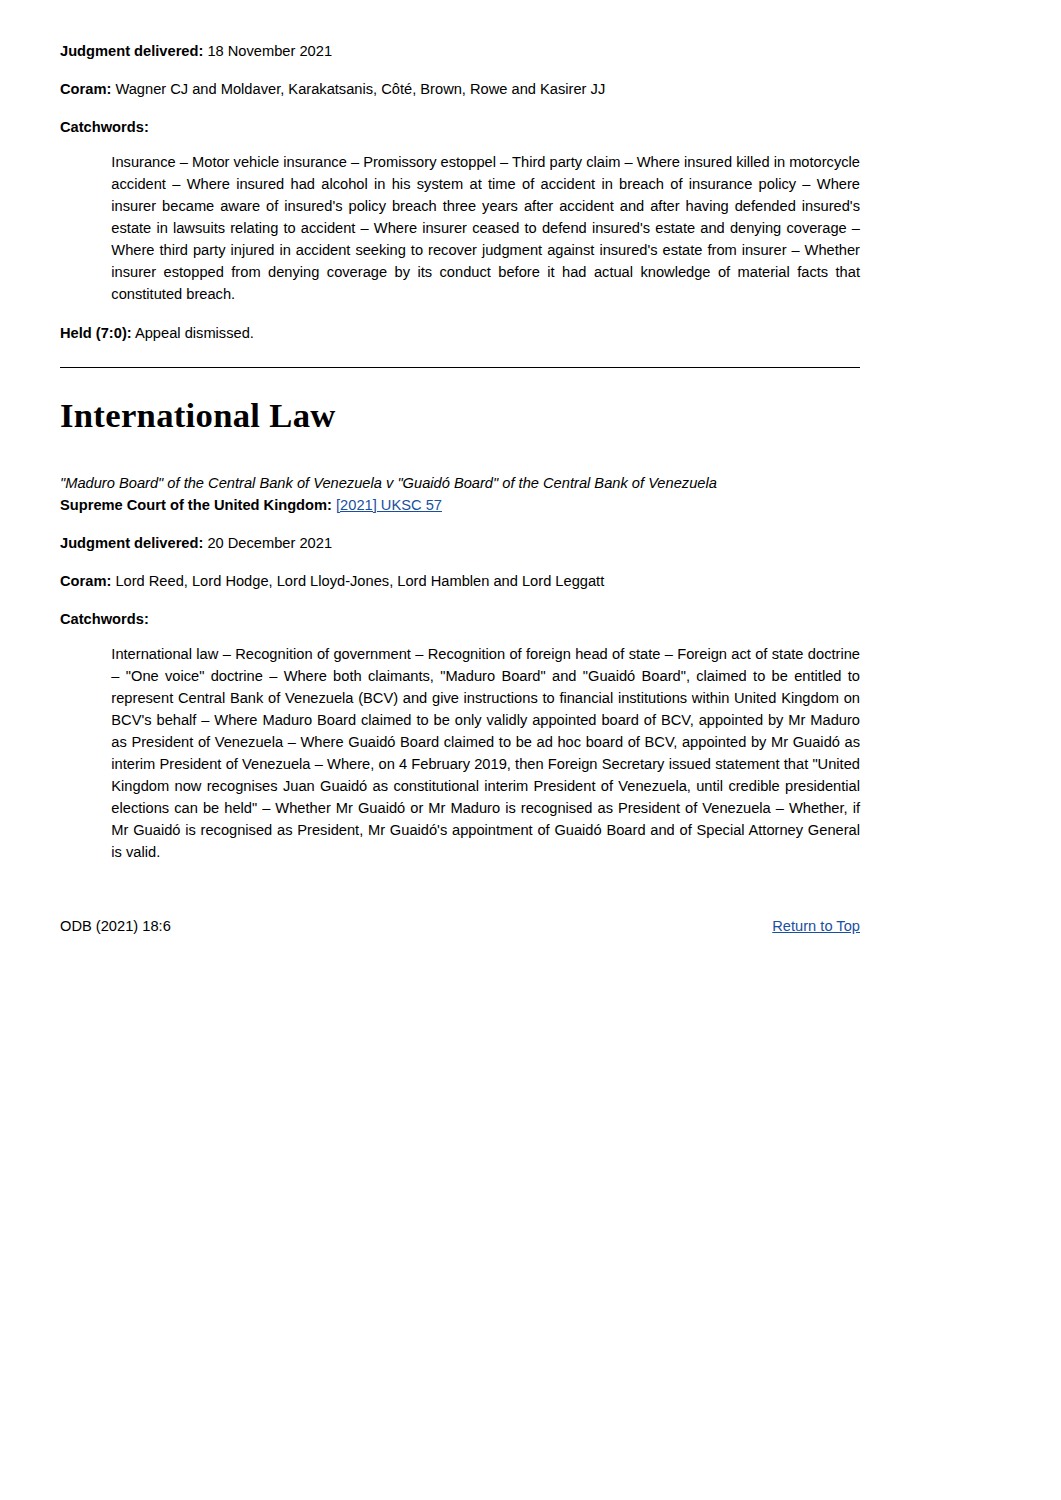Judgment delivered: 18 November 2021
Coram: Wagner CJ and Moldaver, Karakatsanis, Côté, Brown, Rowe and Kasirer JJ
Catchwords:
Insurance – Motor vehicle insurance – Promissory estoppel – Third party claim – Where insured killed in motorcycle accident – Where insured had alcohol in his system at time of accident in breach of insurance policy – Where insurer became aware of insured's policy breach three years after accident and after having defended insured's estate in lawsuits relating to accident – Where insurer ceased to defend insured's estate and denying coverage – Where third party injured in accident seeking to recover judgment against insured's estate from insurer – Whether insurer estopped from denying coverage by its conduct before it had actual knowledge of material facts that constituted breach.
Held (7:0): Appeal dismissed.
International Law
"Maduro Board" of the Central Bank of Venezuela v "Guaidó Board" of the Central Bank of Venezuela
Supreme Court of the United Kingdom: [2021] UKSC 57
Judgment delivered: 20 December 2021
Coram: Lord Reed, Lord Hodge, Lord Lloyd-Jones, Lord Hamblen and Lord Leggatt
Catchwords:
International law – Recognition of government – Recognition of foreign head of state – Foreign act of state doctrine – "One voice" doctrine – Where both claimants, "Maduro Board" and "Guaidó Board", claimed to be entitled to represent Central Bank of Venezuela (BCV) and give instructions to financial institutions within United Kingdom on BCV's behalf – Where Maduro Board claimed to be only validly appointed board of BCV, appointed by Mr Maduro as President of Venezuela – Where Guaidó Board claimed to be ad hoc board of BCV, appointed by Mr Guaidó as interim President of Venezuela – Where, on 4 February 2019, then Foreign Secretary issued statement that "United Kingdom now recognises Juan Guaidó as constitutional interim President of Venezuela, until credible presidential elections can be held" – Whether Mr Guaidó or Mr Maduro is recognised as President of Venezuela – Whether, if Mr Guaidó is recognised as President, Mr Guaidó's appointment of Guaidó Board and of Special Attorney General is valid.
ODB (2021) 18:6 Return to Top